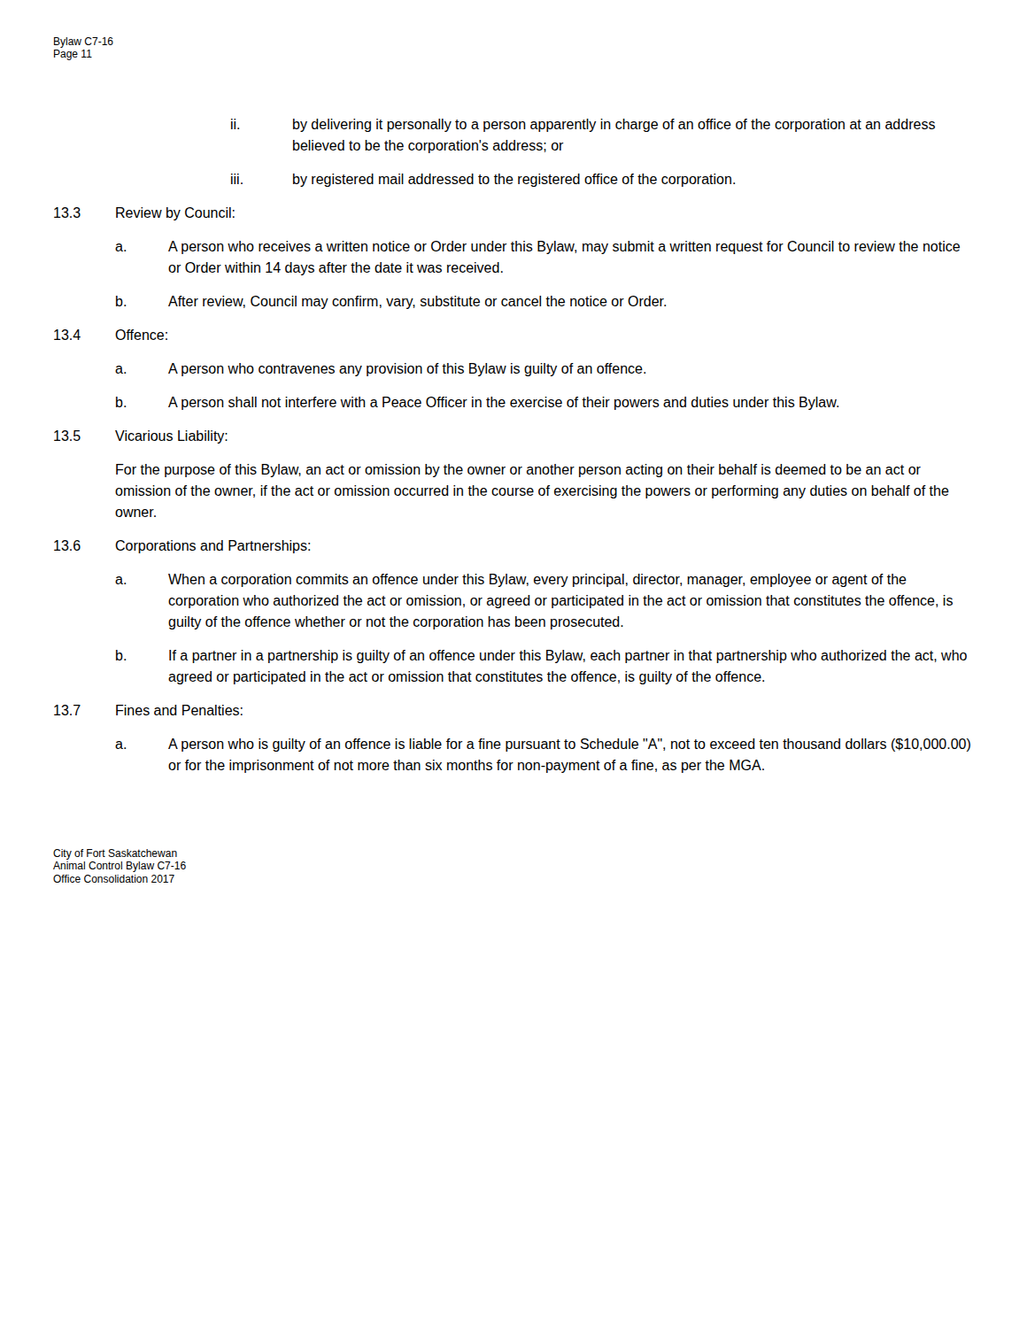Bylaw C7-16
Page 11
ii.
by delivering it personally to a person apparently in charge of an office of the corporation at an address believed to be the corporation's address; or
iii.
by registered mail addressed to the registered office of the corporation.
13.3
Review by Council:
a.
A person who receives a written notice or Order under this Bylaw, may submit a written request for Council to review the notice or Order within 14 days after the date it was received.
b.
After review, Council may confirm, vary, substitute or cancel the notice or Order.
13.4
Offence:
a.
A person who contravenes any provision of this Bylaw is guilty of an offence.
b.
A person shall not interfere with a Peace Officer in the exercise of their powers and duties under this Bylaw.
13.5
Vicarious Liability:
For the purpose of this Bylaw, an act or omission by the owner or another person acting on their behalf is deemed to be an act or omission of the owner, if the act or omission occurred in the course of exercising the powers or performing any duties on behalf of the owner.
13.6
Corporations and Partnerships:
a.
When a corporation commits an offence under this Bylaw, every principal, director, manager, employee or agent of the corporation who authorized the act or omission, or agreed or participated in the act or omission that constitutes the offence, is guilty of the offence whether or not the corporation has been prosecuted.
b.
If a partner in a partnership is guilty of an offence under this Bylaw, each partner in that partnership who authorized the act, who agreed or participated in the act or omission that constitutes the offence, is guilty of the offence.
13.7
Fines and Penalties:
a.
A person who is guilty of an offence is liable for a fine pursuant to Schedule "A", not to exceed ten thousand dollars ($10,000.00) or for the imprisonment of not more than six months for non-payment of a fine, as per the MGA.
City of Fort Saskatchewan
Animal Control Bylaw C7-16
Office Consolidation 2017